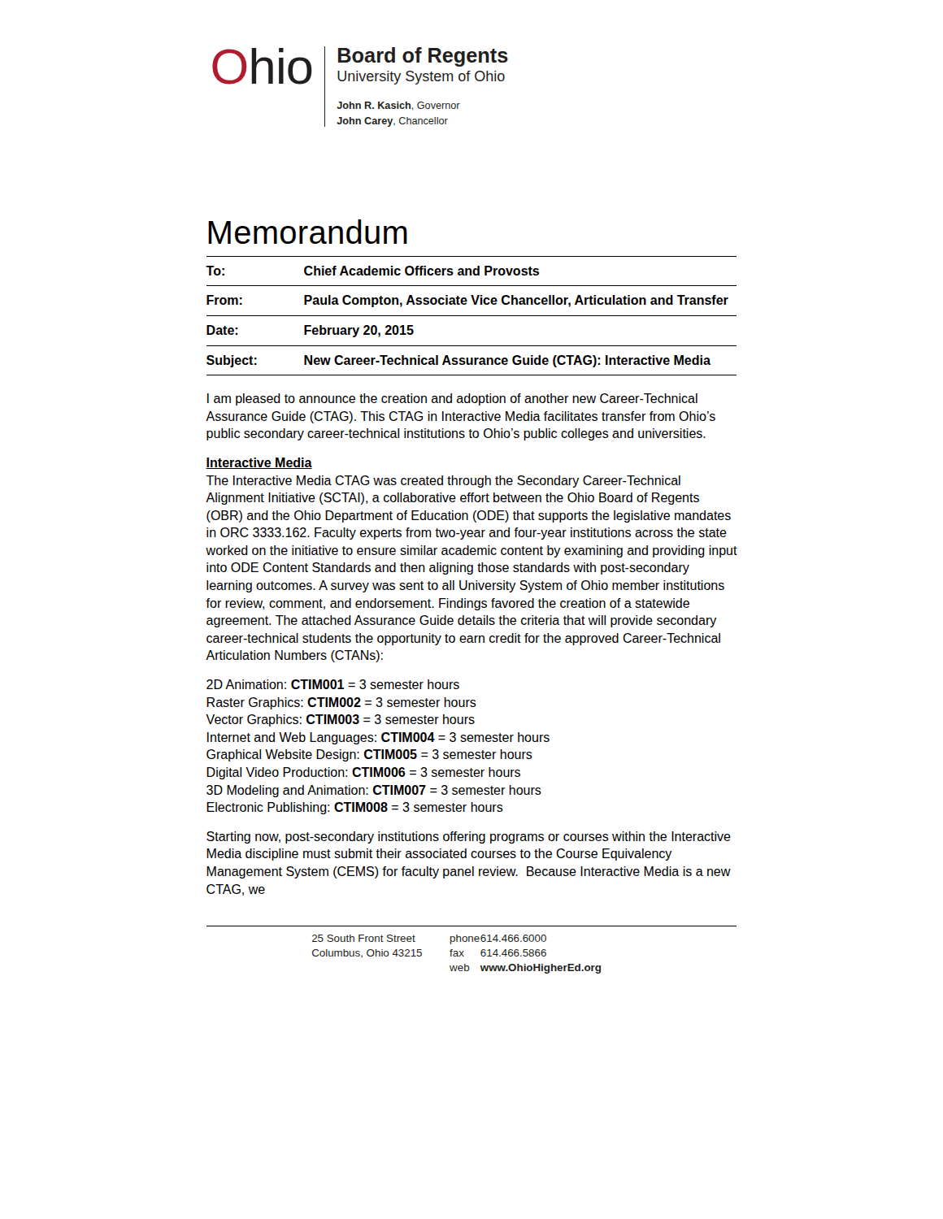Ohio
Board of Regents
University System of Ohio
John R. Kasich, Governor
John Carey, Chancellor
Memorandum
| To: | Chief Academic Officers and Provosts |
| From: | Paula Compton, Associate Vice Chancellor, Articulation and Transfer |
| Date: | February 20, 2015 |
| Subject: | New Career-Technical Assurance Guide (CTAG): Interactive Media |
I am pleased to announce the creation and adoption of another new Career-Technical Assurance Guide (CTAG). This CTAG in Interactive Media facilitates transfer from Ohio’s public secondary career-technical institutions to Ohio’s public colleges and universities.
Interactive Media
The Interactive Media CTAG was created through the Secondary Career-Technical Alignment Initiative (SCTAI), a collaborative effort between the Ohio Board of Regents (OBR) and the Ohio Department of Education (ODE) that supports the legislative mandates in ORC 3333.162. Faculty experts from two-year and four-year institutions across the state worked on the initiative to ensure similar academic content by examining and providing input into ODE Content Standards and then aligning those standards with post-secondary learning outcomes. A survey was sent to all University System of Ohio member institutions for review, comment, and endorsement. Findings favored the creation of a statewide agreement. The attached Assurance Guide details the criteria that will provide secondary career-technical students the opportunity to earn credit for the approved Career-Technical Articulation Numbers (CTANs):
2D Animation: CTIM001 = 3 semester hours
Raster Graphics: CTIM002 = 3 semester hours
Vector Graphics: CTIM003 = 3 semester hours
Internet and Web Languages: CTIM004 = 3 semester hours
Graphical Website Design: CTIM005 = 3 semester hours
Digital Video Production: CTIM006 = 3 semester hours
3D Modeling and Animation: CTIM007 = 3 semester hours
Electronic Publishing: CTIM008 = 3 semester hours
Starting now, post-secondary institutions offering programs or courses within the Interactive Media discipline must submit their associated courses to the Course Equivalency Management System (CEMS) for faculty panel review. Because Interactive Media is a new CTAG, we
25 South Front Street
Columbus, Ohio 43215
phone 614.466.6000
fax 614.466.5866
web www.OhioHigherEd.org